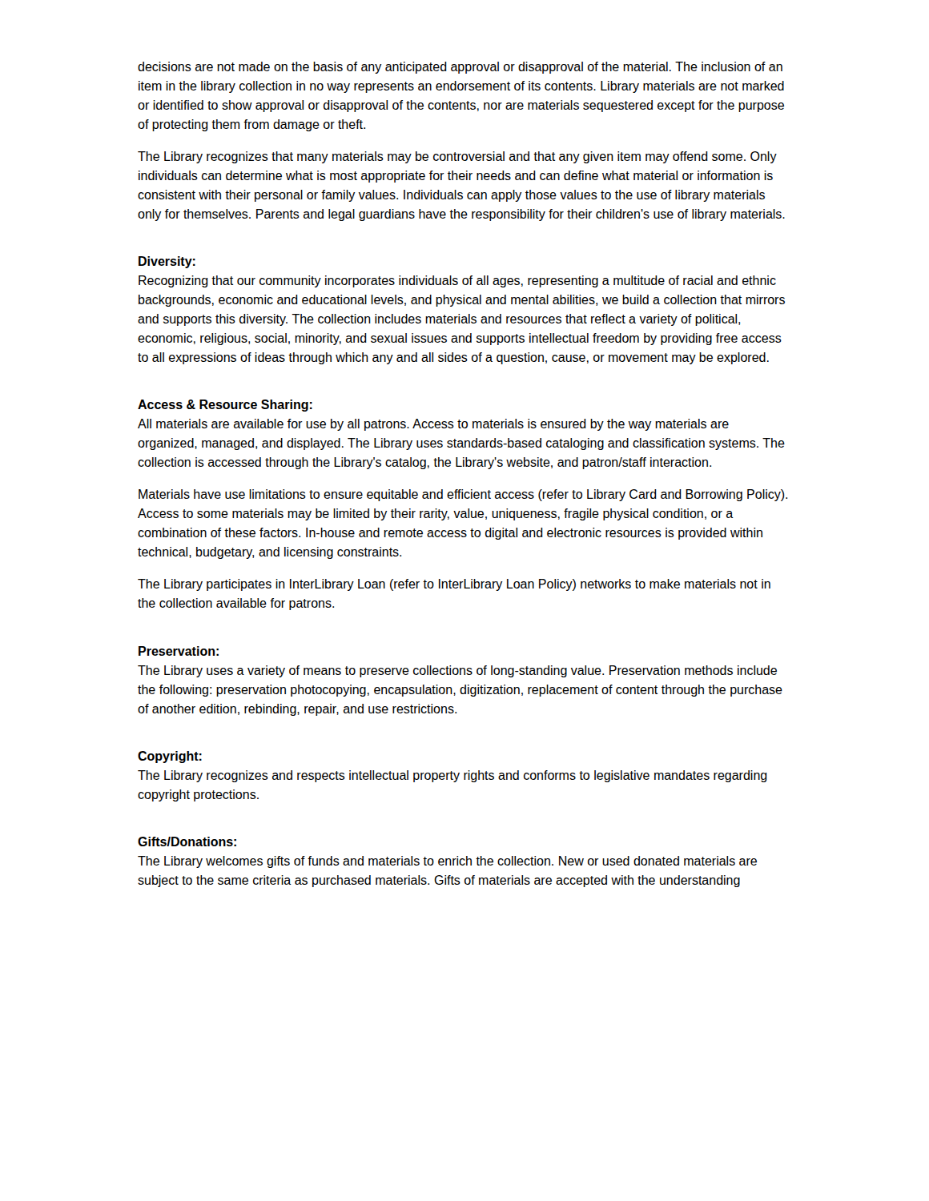decisions are not made on the basis of any anticipated approval or disapproval of the material. The inclusion of an item in the library collection in no way represents an endorsement of its contents. Library materials are not marked or identified to show approval or disapproval of the contents, nor are materials sequestered except for the purpose of protecting them from damage or theft.
The Library recognizes that many materials may be controversial and that any given item may offend some. Only individuals can determine what is most appropriate for their needs and can define what material or information is consistent with their personal or family values. Individuals can apply those values to the use of library materials only for themselves. Parents and legal guardians have the responsibility for their children's use of library materials.
Diversity:
Recognizing that our community incorporates individuals of all ages, representing a multitude of racial and ethnic backgrounds, economic and educational levels, and physical and mental abilities, we build a collection that mirrors and supports this diversity. The collection includes materials and resources that reflect a variety of political, economic, religious, social, minority, and sexual issues and supports intellectual freedom by providing free access to all expressions of ideas through which any and all sides of a question, cause, or movement may be explored.
Access & Resource Sharing:
All materials are available for use by all patrons. Access to materials is ensured by the way materials are organized, managed, and displayed. The Library uses standards-based cataloging and classification systems. The collection is accessed through the Library's catalog, the Library's website, and patron/staff interaction.
Materials have use limitations to ensure equitable and efficient access (refer to Library Card and Borrowing Policy). Access to some materials may be limited by their rarity, value, uniqueness, fragile physical condition, or a combination of these factors. In-house and remote access to digital and electronic resources is provided within technical, budgetary, and licensing constraints.
The Library participates in InterLibrary Loan (refer to InterLibrary Loan Policy) networks to make materials not in the collection available for patrons.
Preservation:
The Library uses a variety of means to preserve collections of long-standing value. Preservation methods include the following: preservation photocopying, encapsulation, digitization, replacement of content through the purchase of another edition, rebinding, repair, and use restrictions.
Copyright:
The Library recognizes and respects intellectual property rights and conforms to legislative mandates regarding copyright protections.
Gifts/Donations:
The Library welcomes gifts of funds and materials to enrich the collection. New or used donated materials are subject to the same criteria as purchased materials. Gifts of materials are accepted with the understanding